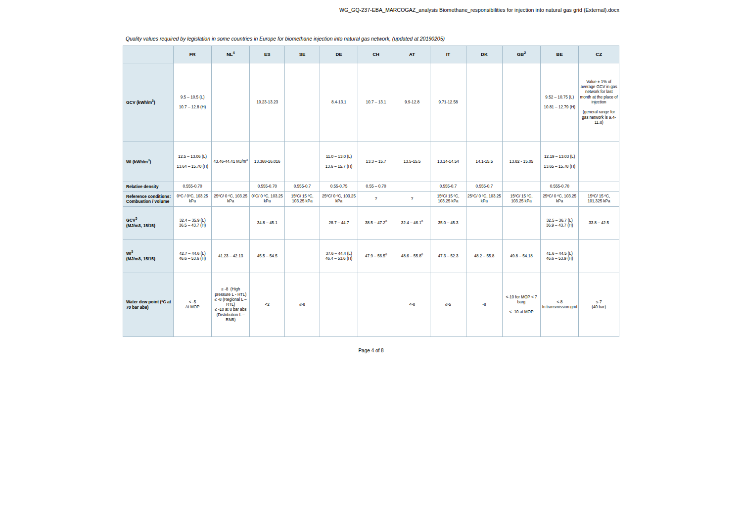WG_GQ-237-EBA_MARCOGAZ_analysis Biomethane_responsibilities for injection into natural gas grid (External).docx
Quality values required by legislation in some countries in Europe for biomethane injection into natural gas network, (updated at 20190205)
| | FR | NL 4 | ES | SE | DE | CH | AT | IT | DK | GB 2 | BE | CZ |
| --- | --- | --- | --- | --- | --- | --- | --- | --- | --- | --- | --- | --- |
| GCV (kWh/m 3 ) | 9.5 – 10.5 (L) 10.7 – 12.8 (H) | | 10.23-13.23 | | 8.4-13.1 | 10.7 – 13.1 | 9.9-12.8 | 9.71-12.58 | | | 9.52 – 10.75 (L) 10.81 – 12.79 (H) | Value ± 1% of average GCV in gas network for last month at the place of injection (general range for gas network is 9.4-11.8) |
| WI (kWh/m 3 ) | 12.5 – 13.06 (L) 13.64 – 15.70 (H) | 43.46-44.41 MJ/m 3 | 13.368-16.016 | | 11.0 – 13.0 (L) 13.6 – 15.7 (H) | 13.3 – 15.7 | 13.5-15.5 | 13.14-14.54 | 14.1-15.5 | 13.82 - 15.05 | 12.19 – 13.03 (L) 13.65 – 15.78 (H) | |
| Relative density | 0.555-0.70 | | 0.555-0.70 | 0.555-0.7 | 0.55-0.75 | 0.55 – 0.70 | | 0.555-0.7 | 0.555-0.7 | | 0.555-0.70 | |
| Reference conditions: Combustion / volume | 0ºC / 0ºC, 103.25 kPa | 25ºC/ 0 ºC, 103.25 kPa | 0ºC/ 0 ºC, 103.25 kPa | 15ºC/ 15 ºC, 103.25 kPa | 25ºC/ 0 ºC, 103.25 kPa | ? | ? | 15ºC/ 15 ºC, 103.25 kPa | 25ºC/ 0 ºC, 103.25 kPa | 15ºC/ 15 ºC, 103.25 kPa | 25ºC/ 0 ºC, 103.25 kPa | 15ºC/ 15 ºC, 101,325 kPa |
| GCV 5 (MJ/m3, 15/15) | 32.4 – 35.9 (L) 36.5 – 43.7 (H) | | 34.8 – 45.1 | | 28.7 – 44.7 | 38.5 – 47.2 6 | 32.4 – 46.1 6 | 35.0 – 45.3 | | | 32.5 – 36.7 (L) 36.9 – 43.7 (H) | 33.8 – 42.5 |
| WI 5 (MJ/m3, 15/15) | 42.7 – 44.6 (L) 46.6 – 53.6 (H) | 41.23 – 42.13 | 45.5 – 54.5 | | 37.6 – 44.4 (L) 46.4 – 53.6 (H) | 47.9 – 56.5 6 | 48.6 – 55.8 6 | 47.3 – 52.3 | 48.2 – 55.8 | 49.8 – 54.18 | 41.6 – 44.5 (L) 46.6 – 53.9 (H) | |
| Water dew point (ºC at 70 bar abs) | < -5 At MOP | ≤ -8 (High pressure L - HTL) ≤ -8 (Regional L – RTL) ≤ -10 at 8 bar abs (Distribution L – RNB) | <2 | ≤-8 | | | <-8 | ≤-5 | -8 | <-10 for MOP < 7 barg < -10 at MOP | <-8 In transmission grid | ≤-7 (40 bar) |
Page 4 of 8